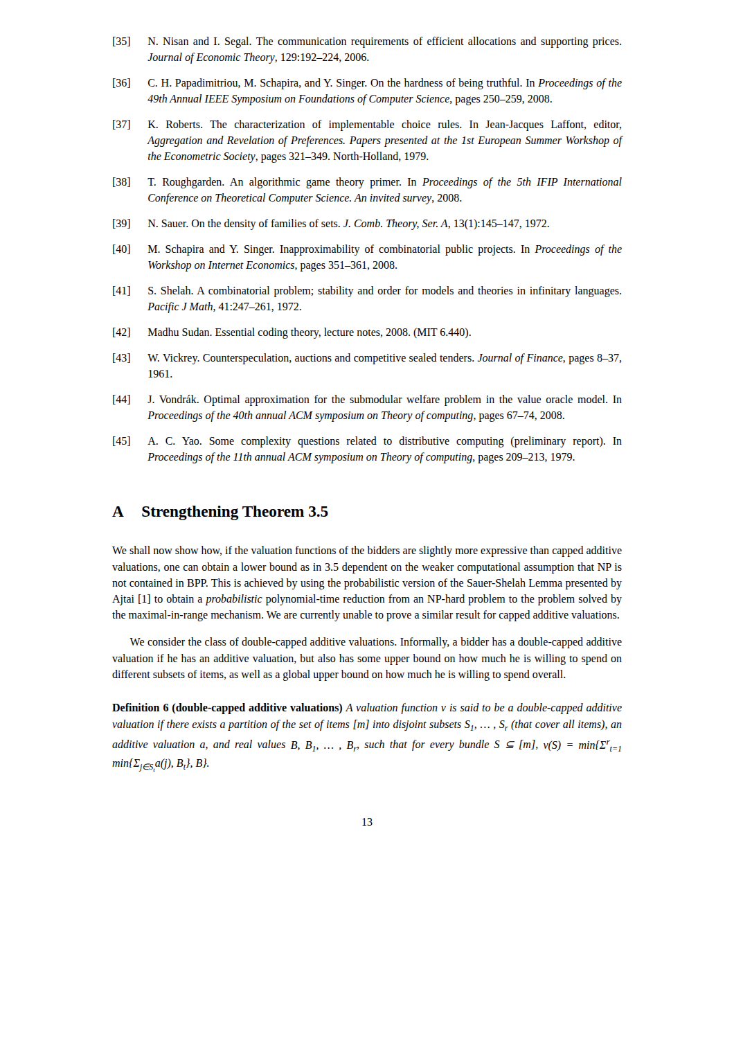N. Nisan and I. Segal. The communication requirements of efficient allocations and supporting prices. Journal of Economic Theory, 129:192–224, 2006.
C. H. Papadimitriou, M. Schapira, and Y. Singer. On the hardness of being truthful. In Proceedings of the 49th Annual IEEE Symposium on Foundations of Computer Science, pages 250–259, 2008.
K. Roberts. The characterization of implementable choice rules. In Jean-Jacques Laffont, editor, Aggregation and Revelation of Preferences. Papers presented at the 1st European Summer Workshop of the Econometric Society, pages 321–349. North-Holland, 1979.
T. Roughgarden. An algorithmic game theory primer. In Proceedings of the 5th IFIP International Conference on Theoretical Computer Science. An invited survey, 2008.
N. Sauer. On the density of families of sets. J. Comb. Theory, Ser. A, 13(1):145–147, 1972.
M. Schapira and Y. Singer. Inapproximability of combinatorial public projects. In Proceedings of the Workshop on Internet Economics, pages 351–361, 2008.
S. Shelah. A combinatorial problem; stability and order for models and theories in infinitary languages. Pacific J Math, 41:247–261, 1972.
Madhu Sudan. Essential coding theory, lecture notes, 2008. (MIT 6.440).
W. Vickrey. Counterspeculation, auctions and competitive sealed tenders. Journal of Finance, pages 8–37, 1961.
J. Vondrák. Optimal approximation for the submodular welfare problem in the value oracle model. In Proceedings of the 40th annual ACM symposium on Theory of computing, pages 67–74, 2008.
A. C. Yao. Some complexity questions related to distributive computing (preliminary report). In Proceedings of the 11th annual ACM symposium on Theory of computing, pages 209–213, 1979.
AStrengthening Theorem 3.5
We shall now show how, if the valuation functions of the bidders are slightly more expressive than capped additive valuations, one can obtain a lower bound as in 3.5 dependent on the weaker computational assumption that NP is not contained in BPP. This is achieved by using the probabilistic version of the Sauer-Shelah Lemma presented by Ajtai [1] to obtain a probabilistic polynomial-time reduction from an NP-hard problem to the problem solved by the maximal-in-range mechanism. We are currently unable to prove a similar result for capped additive valuations.
We consider the class of double-capped additive valuations. Informally, a bidder has a double-capped additive valuation if he has an additive valuation, but also has some upper bound on how much he is willing to spend on different subsets of items, as well as a global upper bound on how much he is willing to spend overall.
Definition 6 (double-capped additive valuations) A valuation function v is said to be a double-capped additive valuation if there exists a partition of the set of items [m] into disjoint subsets S1, … , Sr (that cover all items), an additive valuation a, and real values B, B1, … , Br, such that for every bundle S ⊆ [m], v(S) = min{Σrt=1 min{Σj∈Sta(j), Bt}, B}.
13